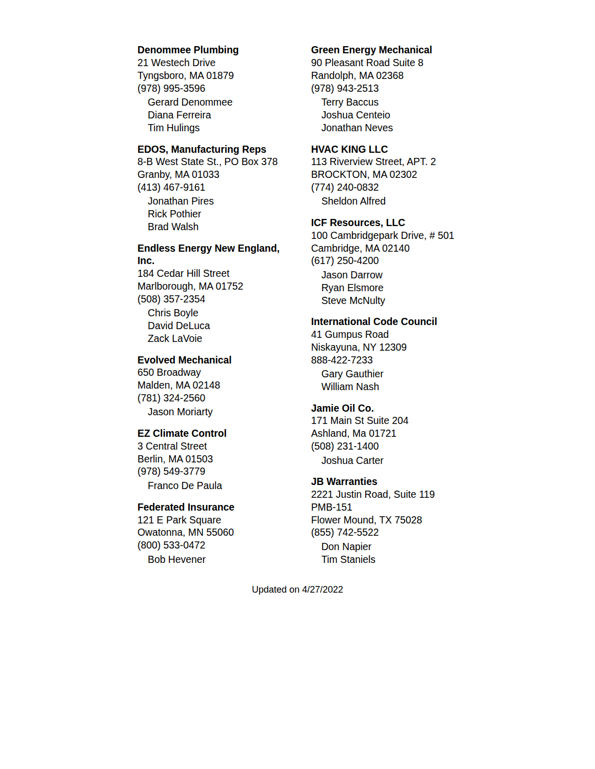Denommee Plumbing
21 Westech Drive
Tyngsboro, MA 01879
(978) 995-3596
Gerard Denommee
Diana Ferreira
Tim Hulings
EDOS, Manufacturing Reps
8-B West State St., PO Box 378
Granby, MA 01033
(413) 467-9161
Jonathan Pires
Rick Pothier
Brad Walsh
Endless Energy New England, Inc.
184 Cedar Hill Street
Marlborough, MA 01752
(508) 357-2354
Chris Boyle
David DeLuca
Zack LaVoie
Evolved Mechanical
650 Broadway
Malden, MA 02148
(781) 324-2560
Jason Moriarty
EZ Climate Control
3 Central Street
Berlin, MA 01503
(978) 549-3779
Franco De Paula
Federated Insurance
121 E Park Square
Owatonna, MN 55060
(800) 533-0472
Bob Hevener
Green Energy Mechanical
90 Pleasant Road Suite 8
Randolph, MA 02368
(978) 943-2513
Terry Baccus
Joshua Centeio
Jonathan Neves
HVAC KING LLC
113 Riverview Street, APT. 2
BROCKTON, MA 02302
(774) 240-0832
Sheldon Alfred
ICF Resources, LLC
100 Cambridgepark Drive, # 501
Cambridge, MA 02140
(617) 250-4200
Jason Darrow
Ryan Elsmore
Steve McNulty
International Code Council
41 Gumpus Road
Niskayuna, NY 12309
888-422-7233
Gary Gauthier
William Nash
Jamie Oil Co.
171 Main St Suite 204
Ashland, Ma 01721
(508) 231-1400
Joshua Carter
JB Warranties
2221 Justin Road, Suite 119 PMB-151
Flower Mound, TX 75028
(855) 742-5522
Don Napier
Tim Staniels
Updated on 4/27/2022